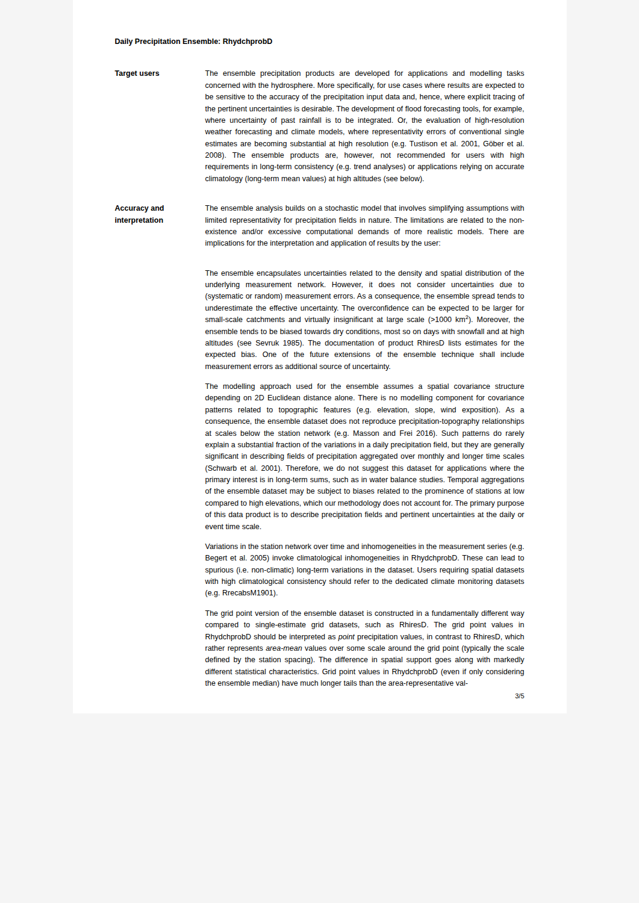Daily Precipitation Ensemble: RhydchprobD
Target users
The ensemble precipitation products are developed for applications and modelling tasks concerned with the hydrosphere. More specifically, for use cases where results are expected to be sensitive to the accuracy of the precipitation input data and, hence, where explicit tracing of the pertinent uncertainties is desirable. The development of flood forecasting tools, for example, where uncertainty of past rainfall is to be integrated. Or, the evaluation of high-resolution weather forecasting and climate models, where representativity errors of conventional single estimates are becoming substantial at high resolution (e.g. Tustison et al. 2001, Göber et al. 2008). The ensemble products are, however, not recommended for users with high requirements in long-term consistency (e.g. trend analyses) or applications relying on accurate climatology (long-term mean values) at high altitudes (see below).
Accuracy and interpretation
The ensemble analysis builds on a stochastic model that involves simplifying assumptions with limited representativity for precipitation fields in nature. The limitations are related to the non-existence and/or excessive computational demands of more realistic models. There are implications for the interpretation and application of results by the user:
The ensemble encapsulates uncertainties related to the density and spatial distribution of the underlying measurement network. However, it does not consider uncertainties due to (systematic or random) measurement errors. As a consequence, the ensemble spread tends to underestimate the effective uncertainty. The overconfidence can be expected to be larger for small-scale catchments and virtually insignificant at large scale (>1000 km2). Moreover, the ensemble tends to be biased towards dry conditions, most so on days with snowfall and at high altitudes (see Sevruk 1985). The documentation of product RhiresD lists estimates for the expected bias. One of the future extensions of the ensemble technique shall include measurement errors as additional source of uncertainty.
The modelling approach used for the ensemble assumes a spatial covariance structure depending on 2D Euclidean distance alone. There is no modelling component for covariance patterns related to topographic features (e.g. elevation, slope, wind exposition). As a consequence, the ensemble dataset does not reproduce precipitation-topography relationships at scales below the station network (e.g. Masson and Frei 2016). Such patterns do rarely explain a substantial fraction of the variations in a daily precipitation field, but they are generally significant in describing fields of precipitation aggregated over monthly and longer time scales (Schwarb et al. 2001). Therefore, we do not suggest this dataset for applications where the primary interest is in long-term sums, such as in water balance studies. Temporal aggregations of the ensemble dataset may be subject to biases related to the prominence of stations at low compared to high elevations, which our methodology does not account for. The primary purpose of this data product is to describe precipitation fields and pertinent uncertainties at the daily or event time scale.
Variations in the station network over time and inhomogeneities in the measurement series (e.g. Begert et al. 2005) invoke climatological inhomogeneities in RhydchprobD. These can lead to spurious (i.e. non-climatic) long-term variations in the dataset. Users requiring spatial datasets with high climatological consistency should refer to the dedicated climate monitoring datasets (e.g. RrecabsM1901).
The grid point version of the ensemble dataset is constructed in a fundamentally different way compared to single-estimate grid datasets, such as RhiresD. The grid point values in RhydchprobD should be interpreted as point precipitation values, in contrast to RhiresD, which rather represents area-mean values over some scale around the grid point (typically the scale defined by the station spacing). The difference in spatial support goes along with markedly different statistical characteristics. Grid point values in RhydchprobD (even if only considering the ensemble median) have much longer tails than the area-representative val-
3/5